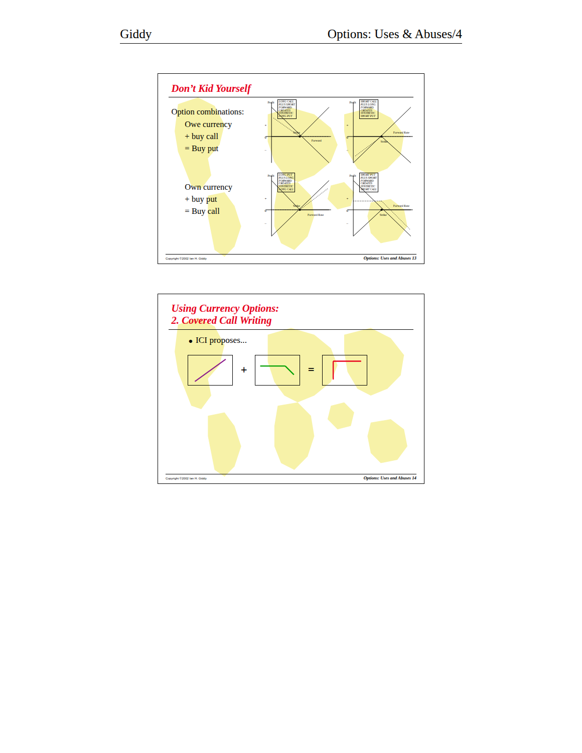Giddy
Options: Uses & Abuses/4
Don’t Kid Yourself
Option combinations:
Owe currency
+ buy call
= Buy put
Own currency
+ buy put
= Buy call
+ 0 – Profit Strike Forward
LONG CALL
PLUS SHORT
FORWARD
CREATES
SYNTHETIC
LONG PUT
+ 0 – Profit Strike Forward Rate
SHORT CALL
PLUS LONG
FORWARD
CREATES
SYNTHETIC
SHORT PUT
+ 0 – Profit Strike Forward Rate
LONG PUT
PLUS LONG
FORWARD
CREATES
SYNTHETIC
LONG CALL
+ 0 – Profit Strike Forward Rate
SHORT PUT
PLUS SHORT
FORWARD
CREATES
SYNTHETIC
SHORT CALL
Copyright ©2002 Ian H. Giddy
Options: Uses and Abuses 13
Using Currency Options: 2. Covered Call Writing
● ICI proposes...
+
=
Copyright ©2002 Ian H. Giddy
Options: Uses and Abuses 14